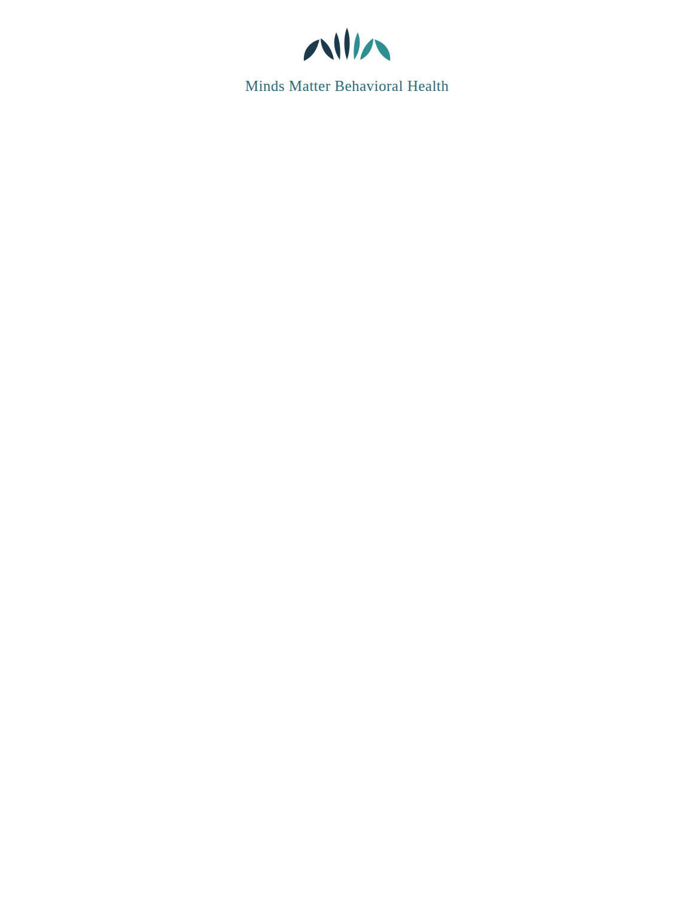Minds Matter Behavioral Health